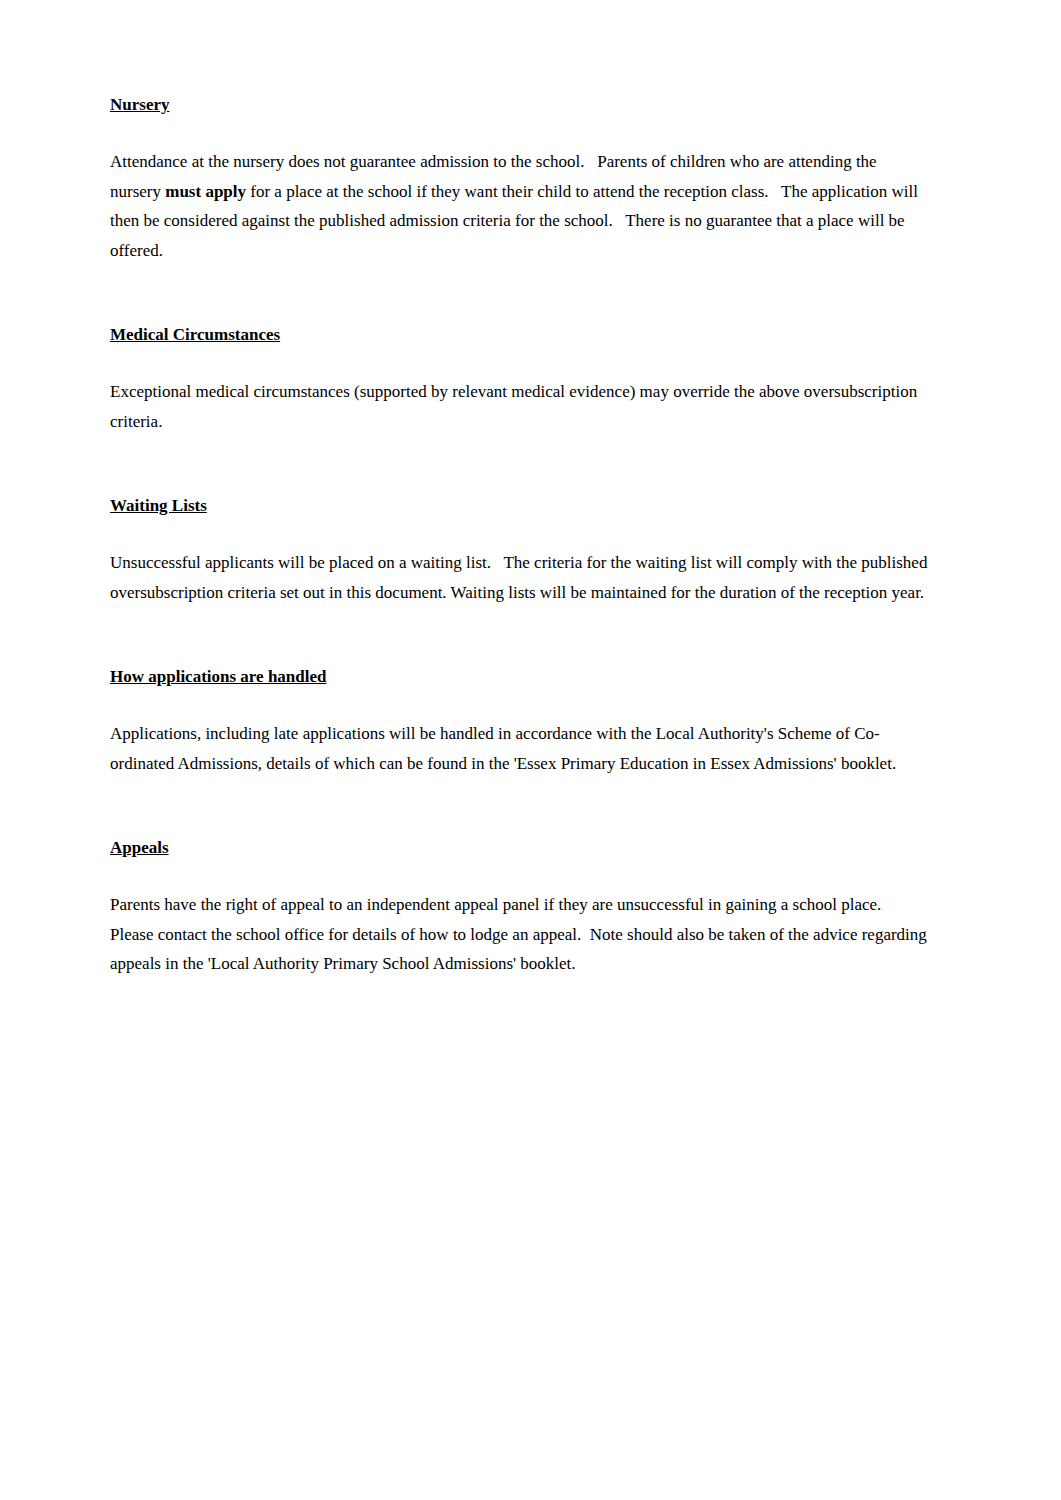Nursery
Attendance at the nursery does not guarantee admission to the school. Parents of children who are attending the nursery must apply for a place at the school if they want their child to attend the reception class. The application will then be considered against the published admission criteria for the school. There is no guarantee that a place will be offered.
Medical Circumstances
Exceptional medical circumstances (supported by relevant medical evidence) may override the above oversubscription criteria.
Waiting Lists
Unsuccessful applicants will be placed on a waiting list. The criteria for the waiting list will comply with the published oversubscription criteria set out in this document. Waiting lists will be maintained for the duration of the reception year.
How applications are handled
Applications, including late applications will be handled in accordance with the Local Authority's Scheme of Co-ordinated Admissions, details of which can be found in the 'Essex Primary Education in Essex Admissions' booklet.
Appeals
Parents have the right of appeal to an independent appeal panel if they are unsuccessful in gaining a school place. Please contact the school office for details of how to lodge an appeal. Note should also be taken of the advice regarding appeals in the 'Local Authority Primary School Admissions' booklet.